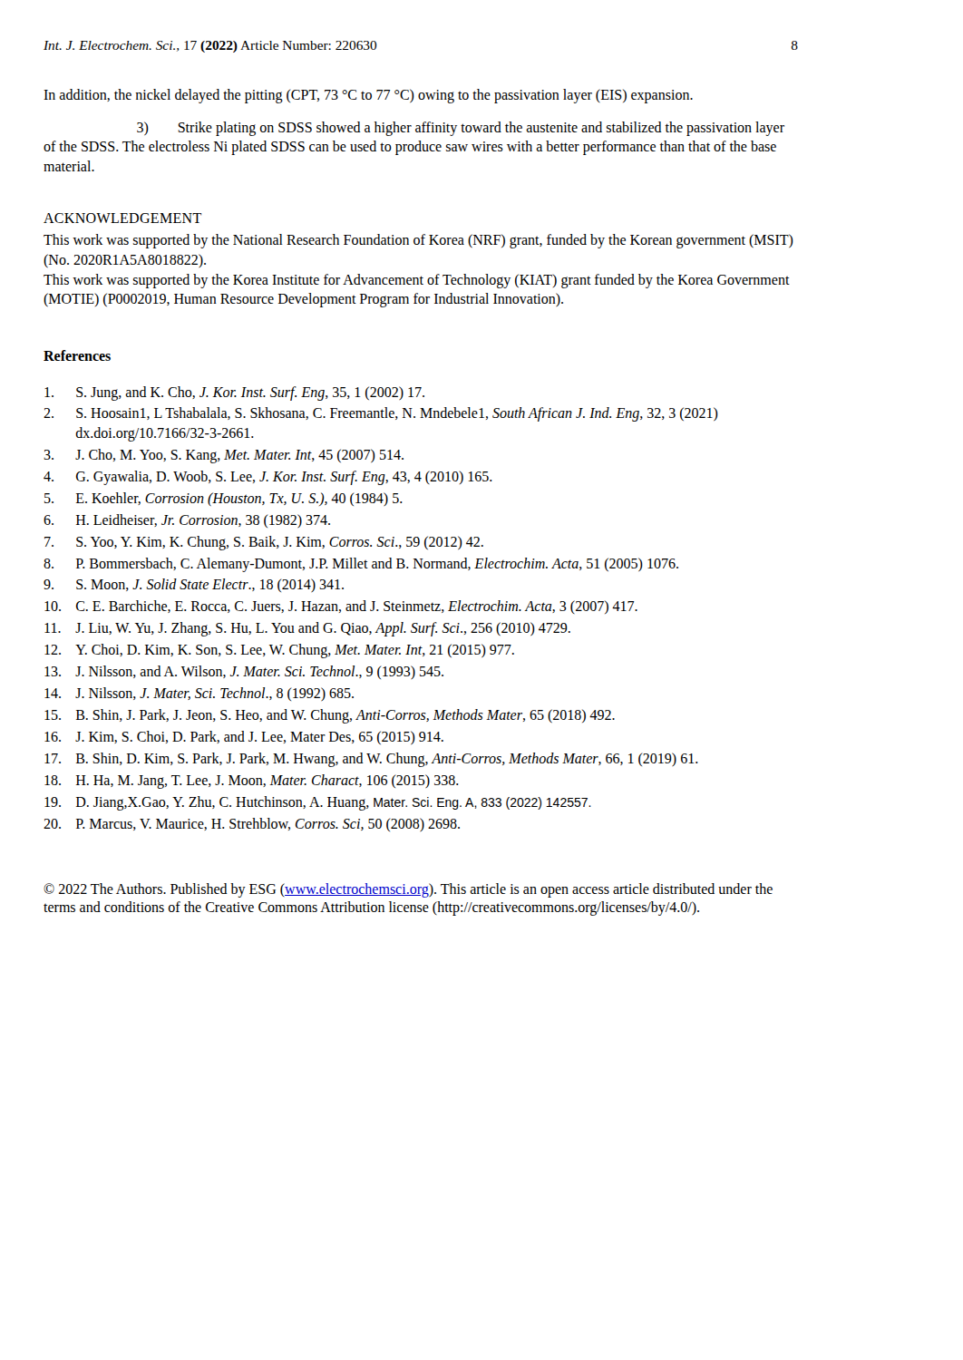Int. J. Electrochem. Sci., 17 (2022) Article Number: 220630
8
In addition, the nickel delayed the pitting (CPT, 73 °C to 77 °C) owing to the passivation layer (EIS) expansion.
3)  Strike plating on SDSS showed a higher affinity toward the austenite and stabilized the passivation layer of the SDSS. The electroless Ni plated SDSS can be used to produce saw wires with a better performance than that of the base material.
ACKNOWLEDGEMENT
This work was supported by the National Research Foundation of Korea (NRF) grant, funded by the Korean government (MSIT) (No. 2020R1A5A8018822).
This work was supported by the Korea Institute for Advancement of Technology (KIAT) grant funded by the Korea Government (MOTIE) (P0002019, Human Resource Development Program for Industrial Innovation).
References
S. Jung, and K. Cho, J. Kor. Inst. Surf. Eng, 35, 1 (2002) 17.
S. Hoosain1, L Tshabalala, S. Skhosana, C. Freemantle, N. Mndebele1, South African J. Ind. Eng, 32, 3 (2021) dx.doi.org/10.7166/32-3-2661.
J. Cho, M. Yoo, S. Kang, Met. Mater. Int, 45 (2007) 514.
G. Gyawalia, D. Woob, S. Lee, J. Kor. Inst. Surf. Eng, 43, 4 (2010) 165.
E. Koehler, Corrosion (Houston, Tx, U. S.), 40 (1984) 5.
H. Leidheiser, Jr. Corrosion, 38 (1982) 374.
S. Yoo, Y. Kim, K. Chung, S. Baik, J. Kim, Corros. Sci., 59 (2012) 42.
P. Bommersbach, C. Alemany-Dumont, J.P. Millet and B. Normand, Electrochim. Acta, 51 (2005) 1076.
S. Moon, J. Solid State Electr., 18 (2014) 341.
C. E. Barchiche, E. Rocca, C. Juers, J. Hazan, and J. Steinmetz, Electrochim. Acta, 3 (2007) 417.
J. Liu, W. Yu, J. Zhang, S. Hu, L. You and G. Qiao, Appl. Surf. Sci., 256 (2010) 4729.
Y. Choi, D. Kim, K. Son, S. Lee, W. Chung, Met. Mater. Int, 21 (2015) 977.
J. Nilsson, and A. Wilson, J. Mater. Sci. Technol., 9 (1993) 545.
J. Nilsson, J. Mater, Sci. Technol., 8 (1992) 685.
B. Shin, J. Park, J. Jeon, S. Heo, and W. Chung, Anti-Corros, Methods Mater, 65 (2018) 492.
J. Kim, S. Choi, D. Park, and J. Lee, Mater Des, 65 (2015) 914.
B. Shin, D. Kim, S. Park, J. Park, M. Hwang, and W. Chung, Anti-Corros, Methods Mater, 66, 1 (2019) 61.
H. Ha, M. Jang, T. Lee, J. Moon, Mater. Charact, 106 (2015) 338.
D. Jiang,X.Gao, Y. Zhu, C. Hutchinson, A. Huang, Mater. Sci. Eng. A, 833 (2022) 142557.
P. Marcus, V. Maurice, H. Strehblow, Corros. Sci, 50 (2008) 2698.
© 2022 The Authors. Published by ESG (www.electrochemsci.org). This article is an open access article distributed under the terms and conditions of the Creative Commons Attribution license (http://creativecommons.org/licenses/by/4.0/).